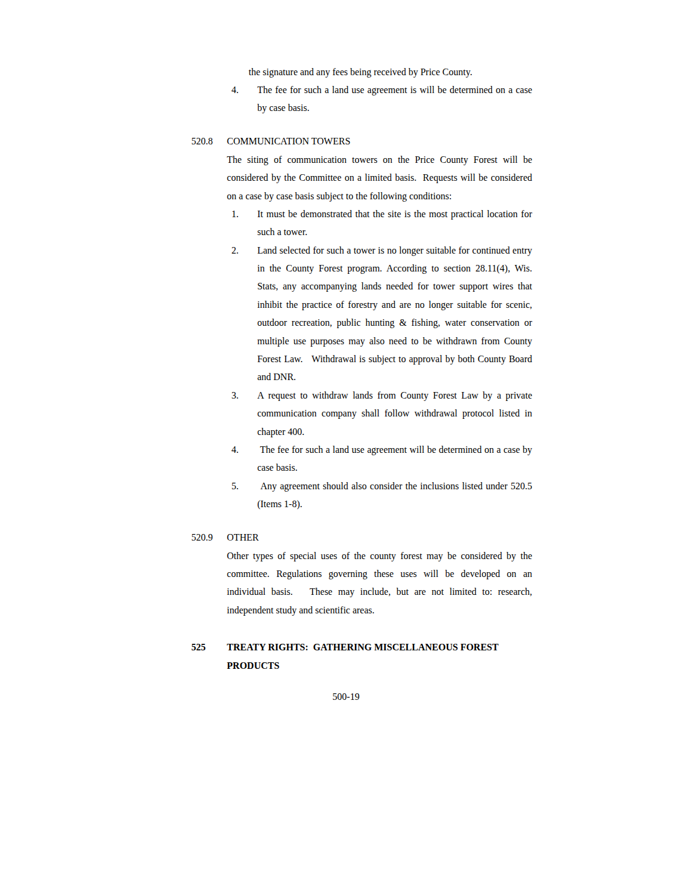the signature and any fees being received by Price County.
4. The fee for such a land use agreement is will be determined on a case by case basis.
520.8 COMMUNICATION TOWERS
The siting of communication towers on the Price County Forest will be considered by the Committee on a limited basis. Requests will be considered on a case by case basis subject to the following conditions:
1. It must be demonstrated that the site is the most practical location for such a tower.
2. Land selected for such a tower is no longer suitable for continued entry in the County Forest program. According to section 28.11(4), Wis. Stats, any accompanying lands needed for tower support wires that inhibit the practice of forestry and are no longer suitable for scenic, outdoor recreation, public hunting & fishing, water conservation or multiple use purposes may also need to be withdrawn from County Forest Law. Withdrawal is subject to approval by both County Board and DNR.
3. A request to withdraw lands from County Forest Law by a private communication company shall follow withdrawal protocol listed in chapter 400.
4. The fee for such a land use agreement will be determined on a case by case basis.
5. Any agreement should also consider the inclusions listed under 520.5 (Items 1-8).
520.9 OTHER
Other types of special uses of the county forest may be considered by the committee. Regulations governing these uses will be developed on an individual basis. These may include, but are not limited to: research, independent study and scientific areas.
525 TREATY RIGHTS: GATHERING MISCELLANEOUS FOREST PRODUCTS
500-19